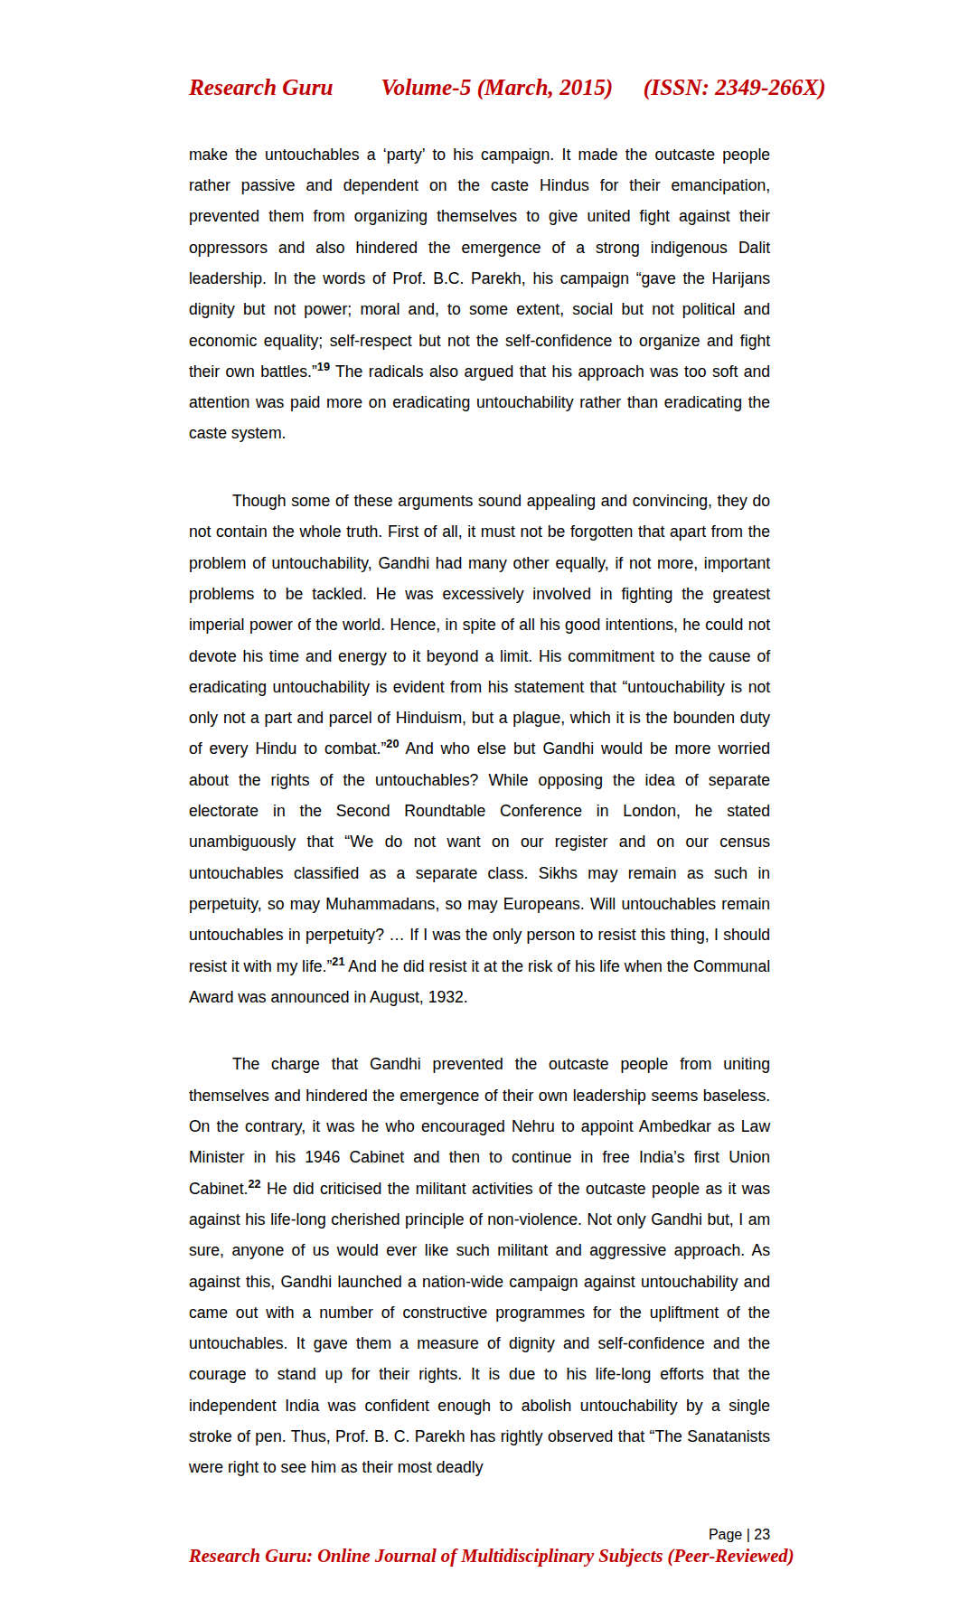Research GuruVolume-5 (March, 2015)(ISSN: 2349-266X)
make the untouchables a ‘party’ to his campaign. It made the outcaste people rather passive and dependent on the caste Hindus for their emancipation, prevented them from organizing themselves to give united fight against their oppressors and also hindered the emergence of a strong indigenous Dalit leadership. In the words of Prof. B.C. Parekh, his campaign “gave the Harijans dignity but not power; moral and, to some extent, social but not political and economic equality; self-respect but not the self-confidence to organize and fight their own battles.”19 The radicals also argued that his approach was too soft and attention was paid more on eradicating untouchability rather than eradicating the caste system.
Though some of these arguments sound appealing and convincing, they do not contain the whole truth. First of all, it must not be forgotten that apart from the problem of untouchability, Gandhi had many other equally, if not more, important problems to be tackled. He was excessively involved in fighting the greatest imperial power of the world. Hence, in spite of all his good intentions, he could not devote his time and energy to it beyond a limit. His commitment to the cause of eradicating untouchability is evident from his statement that “untouchability is not only not a part and parcel of Hinduism, but a plague, which it is the bounden duty of every Hindu to combat.”20 And who else but Gandhi would be more worried about the rights of the untouchables? While opposing the idea of separate electorate in the Second Roundtable Conference in London, he stated unambiguously that “We do not want on our register and on our census untouchables classified as a separate class. Sikhs may remain as such in perpetuity, so may Muhammadans, so may Europeans. Will untouchables remain untouchables in perpetuity? … If I was the only person to resist this thing, I should resist it with my life.”21 And he did resist it at the risk of his life when the Communal Award was announced in August, 1932.
The charge that Gandhi prevented the outcaste people from uniting themselves and hindered the emergence of their own leadership seems baseless. On the contrary, it was he who encouraged Nehru to appoint Ambedkar as Law Minister in his 1946 Cabinet and then to continue in free India’s first Union Cabinet.22 He did criticised the militant activities of the outcaste people as it was against his life-long cherished principle of non-violence. Not only Gandhi but, I am sure, anyone of us would ever like such militant and aggressive approach. As against this, Gandhi launched a nation-wide campaign against untouchability and came out with a number of constructive programmes for the upliftment of the untouchables. It gave them a measure of dignity and self-confidence and the courage to stand up for their rights. It is due to his life-long efforts that the independent India was confident enough to abolish untouchability by a single stroke of pen. Thus, Prof. B. C. Parekh has rightly observed that “The Sanatanists were right to see him as their most deadly
Page | 23
Research Guru: Online Journal of Multidisciplinary Subjects (Peer-Reviewed)